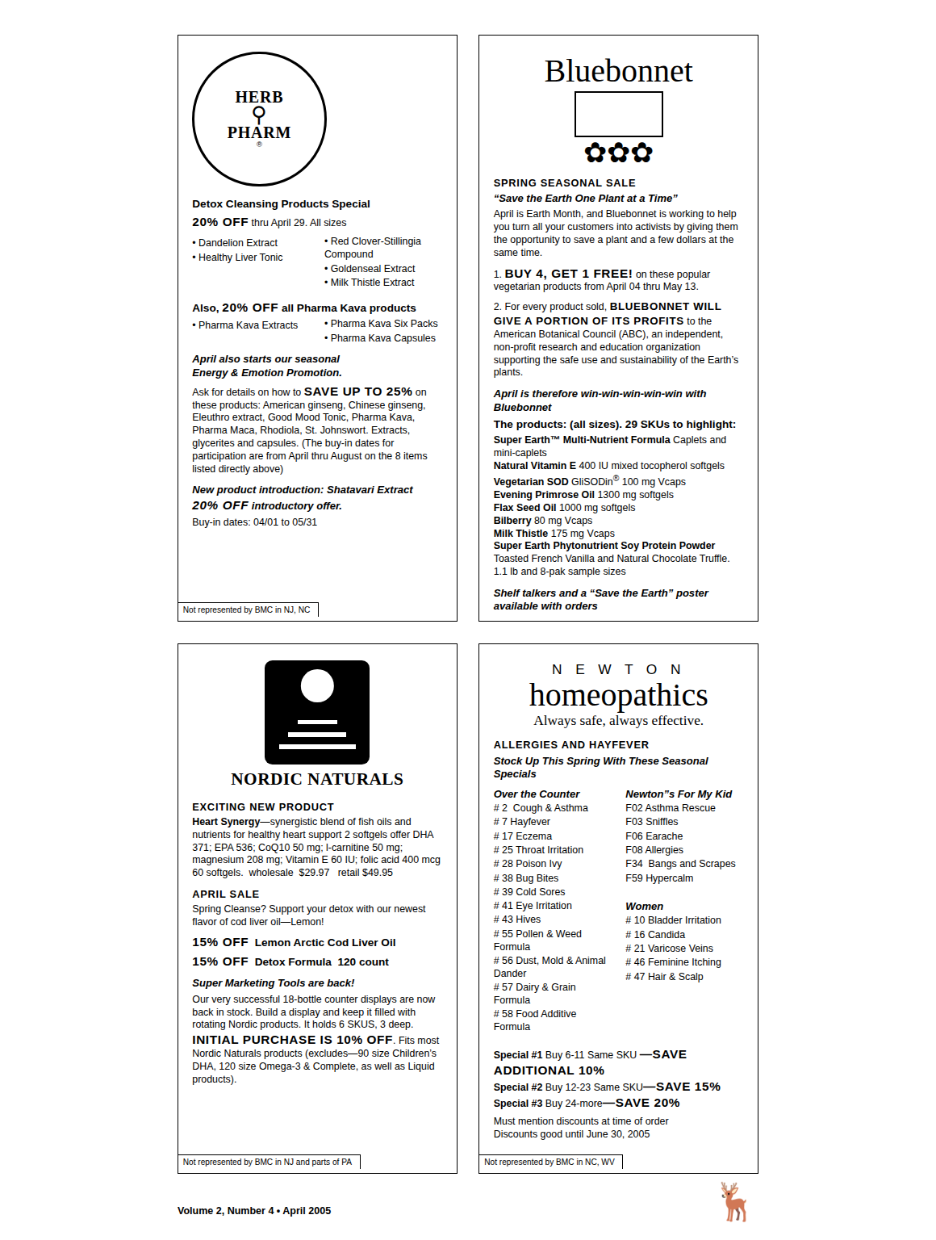HERB
⚲
PHARM
®
Detox Cleansing Products Special
20% OFF thru April 29. All sizes
Dandelion Extract
Healthy Liver Tonic
Red Clover-Stillingia Compound
Goldenseal Extract
Milk Thistle Extract
Also, 20% OFF all Pharma Kava products
Pharma Kava Extracts
Pharma Kava Six Packs
Pharma Kava Capsules
April also starts our seasonal
Energy & Emotion Promotion.
Ask for details on how to SAVE UP TO 25% on these products: American ginseng, Chinese ginseng, Eleuthro extract, Good Mood Tonic, Pharma Kava, Pharma Maca, Rhodiola, St. Johnswort. Extracts, glycerites and capsules. (The buy-in dates for participation are from April thru August on the 8 items listed directly above)
New product introduction: Shatavari Extract
20% OFF introductory offer.
Buy-in dates: 04/01 to 05/31
Not represented by BMC in NJ, NC
Bluebonnet
✿✿✿
Spring Seasonal Sale
“Save the Earth One Plant at a Time”
April is Earth Month, and Bluebonnet is working to help you turn all your customers into activists by giving them the opportunity to save a plant and a few dollars at the same time.
1. BUY 4, GET 1 FREE! on these popular vegetarian products from April 04 thru May 13.
2. For every product sold, BLUEBONNET WILL GIVE A PORTION OF ITS PROFITS to the American Botanical Council (ABC), an independent, non-profit research and education organization supporting the safe use and sustainability of the Earth’s plants.
April is therefore win-win-win-win-win with Bluebonnet
The products: (all sizes). 29 SKUs to highlight:
Super Earth™ Multi-Nutrient Formula Caplets and mini-caplets
Natural Vitamin E 400 IU mixed tocopherol softgels
Vegetarian SOD GliSODin® 100 mg Vcaps
Evening Primrose Oil 1300 mg softgels
Flax Seed Oil 1000 mg softgels
Bilberry 80 mg Vcaps
Milk Thistle 175 mg Vcaps
Super Earth Phytonutrient Soy Protein Powder Toasted French Vanilla and Natural Chocolate Truffle. 1.1 lb and 8-pak sample sizes
Shelf talkers and a “Save the Earth” poster
available with orders
NORDIC NATURALS
Exciting New Product
Heart Synergy—synergistic blend of fish oils and nutrients for healthy heart support 2 softgels offer DHA 371; EPA 536; CoQ10 50 mg; l-carnitine 50 mg; magnesium 208 mg; Vitamin E 60 IU; folic acid 400 mcg
60 softgels. wholesale $29.97 retail $49.95
April Sale
Spring Cleanse? Support your detox with our newest flavor of cod liver oil—Lemon!
15% OFF Lemon Arctic Cod Liver Oil
15% OFF Detox Formula 120 count
Super Marketing Tools are back!
Our very successful 18-bottle counter displays are now back in stock. Build a display and keep it filled with rotating Nordic products. It holds 6 SKUS, 3 deep. INITIAL PURCHASE IS 10% OFF. Fits most Nordic Naturals products (excludes—90 size Children’s DHA, 120 size Omega-3 & Complete, as well as Liquid products).
Not represented by BMC in NJ and parts of PA
N E W T O N
homeopathics
Always safe, always effective.
Allergies and Hayfever
Stock Up This Spring With These Seasonal Specials
Over the Counter
# 2 Cough & Asthma
# 7 Hayfever
# 17 Eczema
# 25 Throat Irritation
# 28 Poison Ivy
# 38 Bug Bites
# 39 Cold Sores
# 41 Eye Irritation
# 43 Hives
# 55 Pollen & Weed Formula
# 56 Dust, Mold & Animal Dander
# 57 Dairy & Grain Formula
# 58 Food Additive Formula
Newton”s For My Kid
F02 Asthma Rescue
F03 Sniffles
F06 Earache
F08 Allergies
F34 Bangs and Scrapes
F59 Hypercalm
Women
# 10 Bladder Irritation
# 16 Candida
# 21 Varicose Veins
# 46 Feminine Itching
# 47 Hair & Scalp
Special #1 Buy 6-11 Same SKU —SAVE ADDITIONAL 10%
Special #2 Buy 12-23 Same SKU—SAVE 15%
Special #3 Buy 24-more—SAVE 20%
Must mention discounts at time of order
Discounts good until June 30, 2005
Not represented by BMC in NC, WV
Volume 2, Number 4 • April 2005
🦌